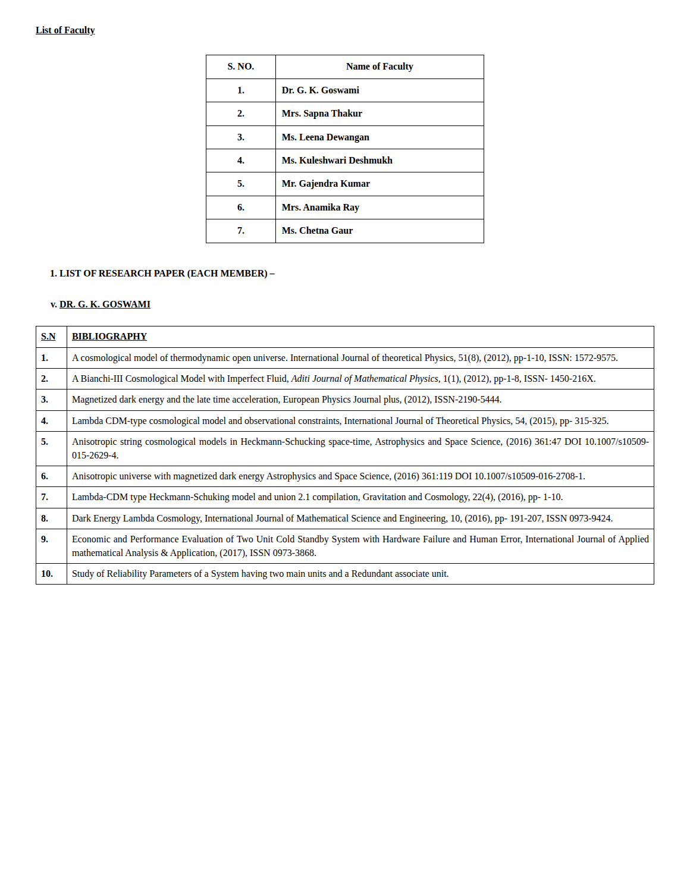List of Faculty
| S. NO. | Name of Faculty |
| --- | --- |
| 1. | Dr. G. K. Goswami |
| 2. | Mrs. Sapna Thakur |
| 3. | Ms. Leena Dewangan |
| 4. | Ms. Kuleshwari Deshmukh |
| 5. | Mr. Gajendra Kumar |
| 6. | Mrs. Anamika Ray |
| 7. | Ms. Chetna Gaur |
LIST OF RESEARCH PAPER (EACH MEMBER) –
DR. G. K. GOSWAMI
| S.N | BIBLIOGRAPHY |
| --- | --- |
| 1. | A cosmological model of thermodynamic open universe. International Journal of theoretical Physics, 51(8), (2012), pp-1-10, ISSN: 1572-9575. |
| 2. | A Bianchi-III Cosmological Model with Imperfect Fluid, Aditi Journal of Mathematical Physics , 1(1), (2012), pp-1-8, ISSN- 1450-216X. |
| 3. | Magnetized dark energy and the late time acceleration, European Physics Journal plus, (2012), ISSN-2190-5444. |
| 4. | Lambda CDM-type cosmological model and observational constraints, International Journal of Theoretical Physics, 54, (2015), pp- 315-325. |
| 5. | Anisotropic string cosmological models in Heckmann-Schucking space-time, Astrophysics and Space Science, (2016) 361:47 DOI 10.1007/s10509-015-2629-4. |
| 6. | Anisotropic universe with magnetized dark energy Astrophysics and Space Science, (2016) 361:119 DOI 10.1007/s10509-016-2708-1. |
| 7. | Lambda-CDM type Heckmann-Schuking model and union 2.1 compilation, Gravitation and Cosmology, 22(4), (2016), pp- 1-10. |
| 8. | Dark Energy Lambda Cosmology, International Journal of Mathematical Science and Engineering, 10, (2016), pp- 191-207, ISSN 0973-9424. |
| 9. | Economic and Performance Evaluation of Two Unit Cold Standby System with Hardware Failure and Human Error, International Journal of Applied mathematical Analysis & Application, (2017), ISSN 0973-3868. |
| 10. | Study of Reliability Parameters of a System having two main units and a Redundant associate unit. |